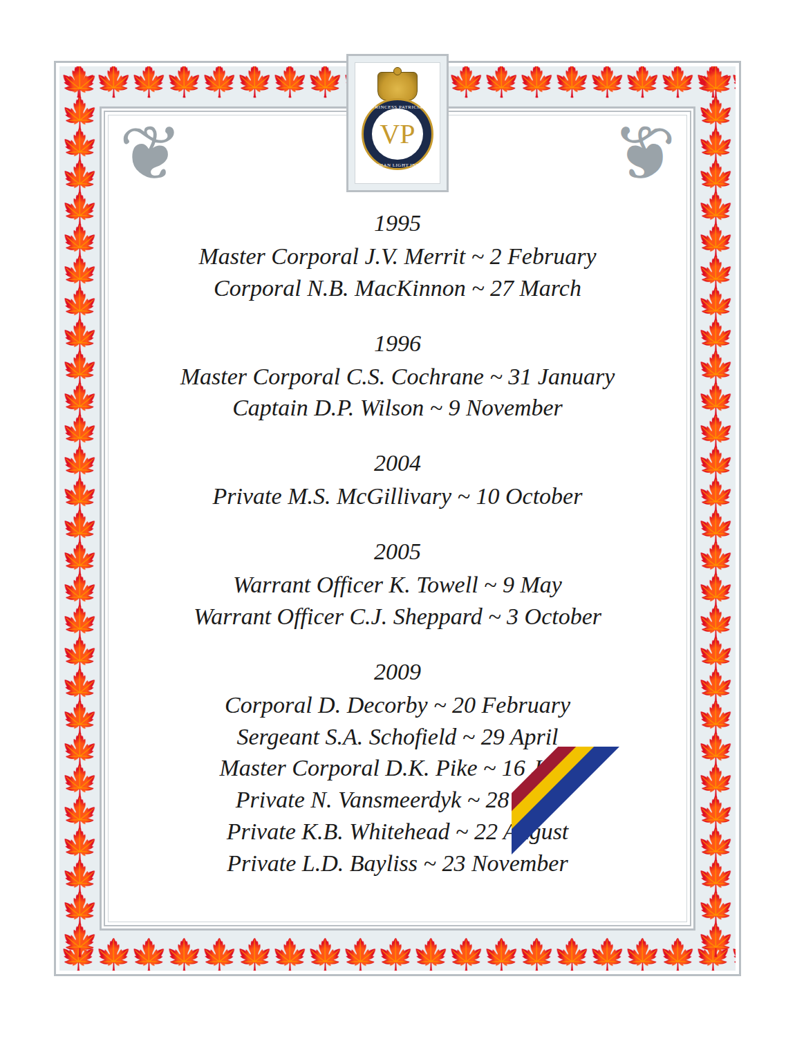🍁🍁🍁🍁🍁🍁🍁🍁🍁🍁🍁🍁🍁🍁🍁🍁🍁🍁🍁🍁🍁🍁🍁🍁🍁🍁🍁🍁🍁🍁🍁🍁🍁🍁🍁🍁🍁🍁🍁🍁🍁🍁🍁🍁🍁
🍁🍁🍁🍁🍁🍁🍁🍁🍁🍁🍁🍁🍁🍁🍁🍁🍁🍁🍁🍁🍁🍁🍁🍁🍁🍁🍁🍁🍁🍁🍁🍁🍁🍁🍁🍁🍁🍁🍁🍁🍁🍁🍁🍁🍁
🍁
🍁
🍁
🍁
🍁
🍁
🍁
🍁
🍁
🍁
🍁
🍁
🍁
🍁
🍁
🍁
🍁
🍁
🍁
🍁
🍁
🍁
🍁
🍁
🍁
🍁
🍁
🍁
🍁
🍁
🍁
🍁
🍁
🍁
🍁
🍁
🍁
🍁
🍁
🍁
🍁
🍁
🍁
🍁
🍁
🍁
🍁
🍁
🍁
🍁
🍁
🍁
🍁
🍁
🍁
🍁
❦
❦
PRINCESS PATRICIA'S CANADIAN LIGHT INFANTRY
VP
1995
Master Corporal J.V. Merrit ~ 2 February
Corporal N.B. MacKinnon ~ 27 March
1996
Master Corporal C.S. Cochrane ~ 31 January
Captain D.P. Wilson ~ 9 November
2004
Private M.S. McGillivary ~ 10 October
2005
Warrant Officer K. Towell ~ 9 May
Warrant Officer C.J. Sheppard ~ 3 October
2009
Corporal D. Decorby ~ 20 February
Sergeant S.A. Schofield ~ 29 April
Master Corporal D.K. Pike ~ 16 June
Private N. Vansmeerdyk ~ 28 June
Private K.B. Whitehead ~ 22 August
Private L.D. Bayliss ~ 23 November